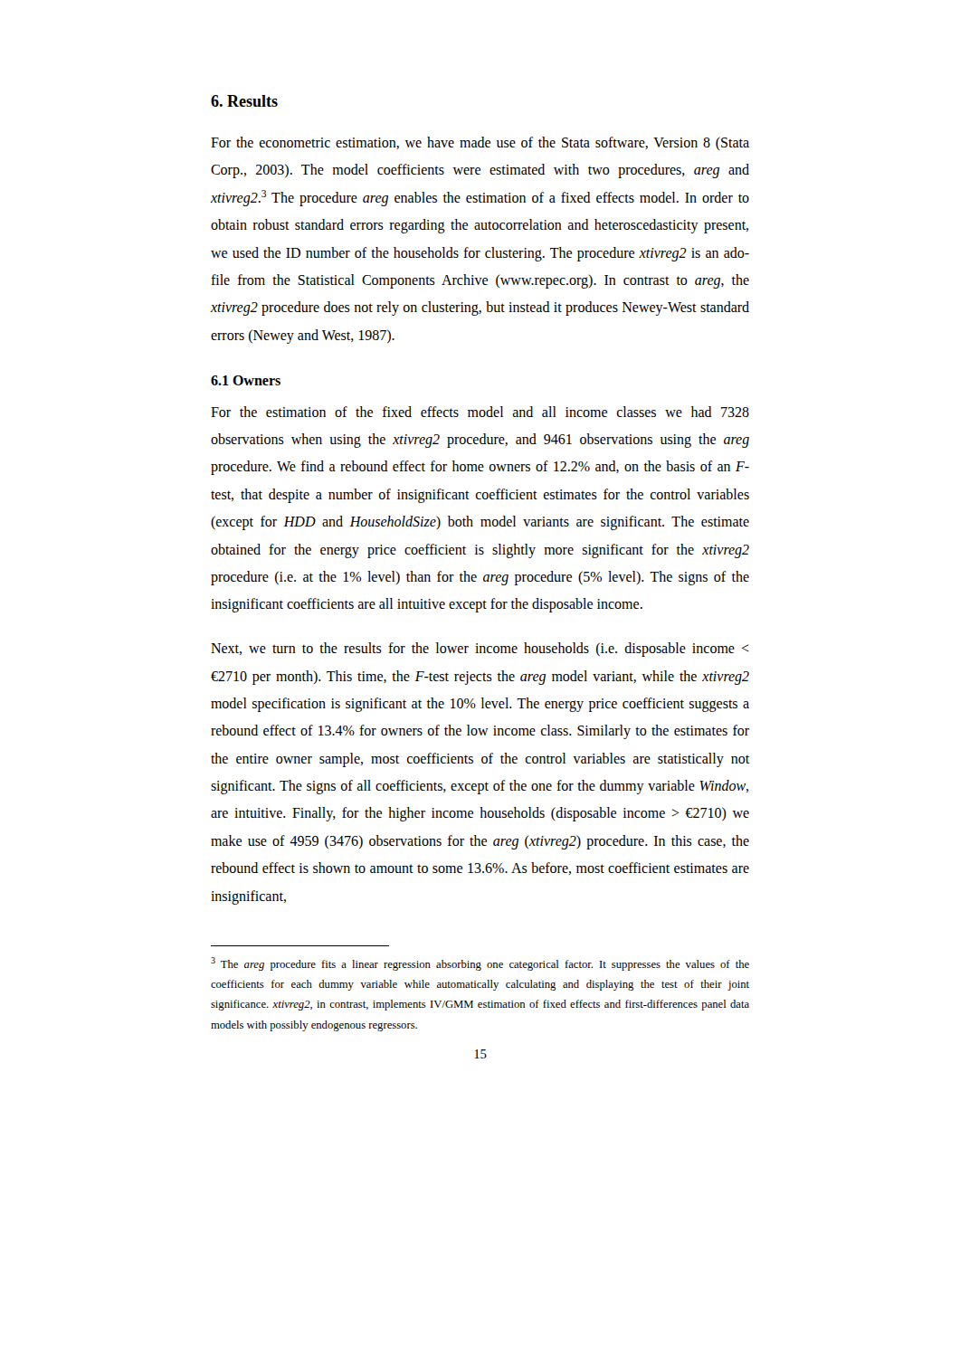6. Results
For the econometric estimation, we have made use of the Stata software, Version 8 (Stata Corp., 2003). The model coefficients were estimated with two procedures, areg and xtivreg2.3 The procedure areg enables the estimation of a fixed effects model. In order to obtain robust standard errors regarding the autocorrelation and heteroscedasticity present, we used the ID number of the households for clustering. The procedure xtivreg2 is an ado-file from the Statistical Components Archive (www.repec.org). In contrast to areg, the xtivreg2 procedure does not rely on clustering, but instead it produces Newey-West standard errors (Newey and West, 1987).
6.1 Owners
For the estimation of the fixed effects model and all income classes we had 7328 observations when using the xtivreg2 procedure, and 9461 observations using the areg procedure. We find a rebound effect for home owners of 12.2% and, on the basis of an F-test, that despite a number of insignificant coefficient estimates for the control variables (except for HDD and HouseholdSize) both model variants are significant. The estimate obtained for the energy price coefficient is slightly more significant for the xtivreg2 procedure (i.e. at the 1% level) than for the areg procedure (5% level). The signs of the insignificant coefficients are all intuitive except for the disposable income.
Next, we turn to the results for the lower income households (i.e. disposable income < €2710 per month). This time, the F-test rejects the areg model variant, while the xtivreg2 model specification is significant at the 10% level. The energy price coefficient suggests a rebound effect of 13.4% for owners of the low income class. Similarly to the estimates for the entire owner sample, most coefficients of the control variables are statistically not significant. The signs of all coefficients, except of the one for the dummy variable Window, are intuitive. Finally, for the higher income households (disposable income > €2710) we make use of 4959 (3476) observations for the areg (xtivreg2) procedure. In this case, the rebound effect is shown to amount to some 13.6%. As before, most coefficient estimates are insignificant,
3 The areg procedure fits a linear regression absorbing one categorical factor. It suppresses the values of the coefficients for each dummy variable while automatically calculating and displaying the test of their joint significance. xtivreg2, in contrast, implements IV/GMM estimation of fixed effects and first-differences panel data models with possibly endogenous regressors.
15